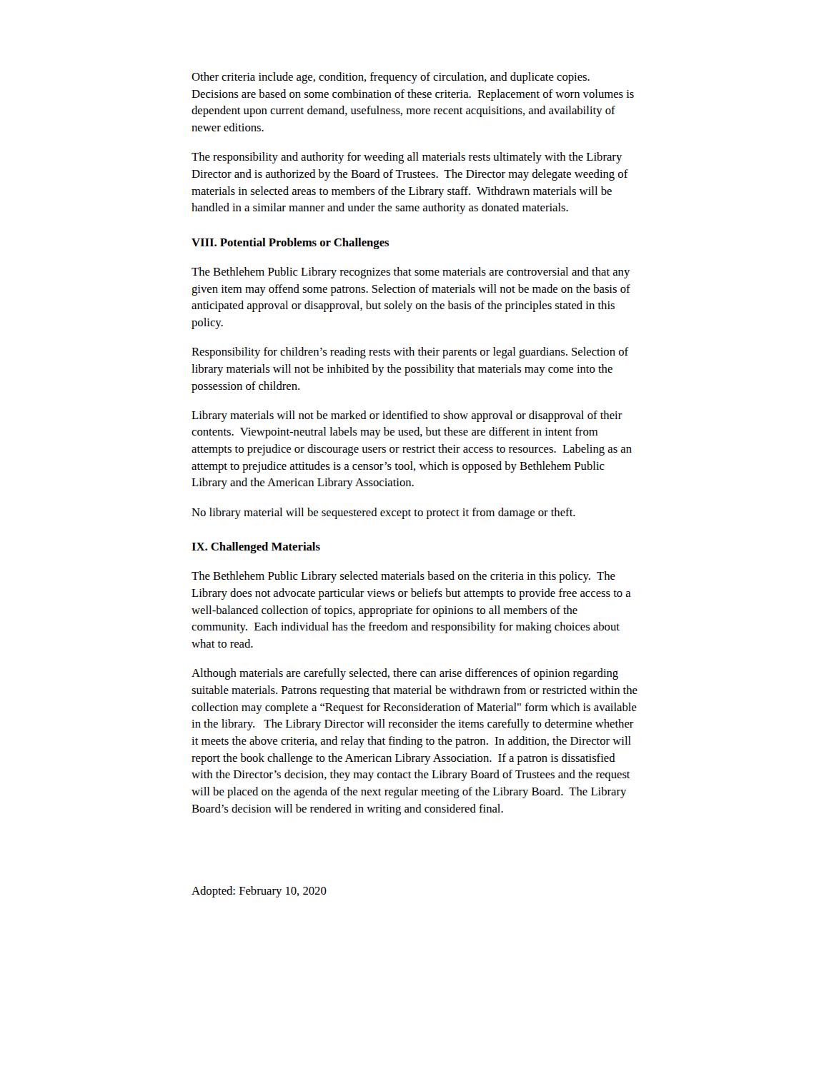Other criteria include age, condition, frequency of circulation, and duplicate copies. Decisions are based on some combination of these criteria. Replacement of worn volumes is dependent upon current demand, usefulness, more recent acquisitions, and availability of newer editions.
The responsibility and authority for weeding all materials rests ultimately with the Library Director and is authorized by the Board of Trustees. The Director may delegate weeding of materials in selected areas to members of the Library staff. Withdrawn materials will be handled in a similar manner and under the same authority as donated materials.
VIII. Potential Problems or Challenges
The Bethlehem Public Library recognizes that some materials are controversial and that any given item may offend some patrons. Selection of materials will not be made on the basis of anticipated approval or disapproval, but solely on the basis of the principles stated in this policy.
Responsibility for children’s reading rests with their parents or legal guardians. Selection of library materials will not be inhibited by the possibility that materials may come into the possession of children.
Library materials will not be marked or identified to show approval or disapproval of their contents. Viewpoint-neutral labels may be used, but these are different in intent from attempts to prejudice or discourage users or restrict their access to resources. Labeling as an attempt to prejudice attitudes is a censor’s tool, which is opposed by Bethlehem Public Library and the American Library Association.
No library material will be sequestered except to protect it from damage or theft.
IX. Challenged Materials
The Bethlehem Public Library selected materials based on the criteria in this policy. The Library does not advocate particular views or beliefs but attempts to provide free access to a well-balanced collection of topics, appropriate for opinions to all members of the community. Each individual has the freedom and responsibility for making choices about what to read.
Although materials are carefully selected, there can arise differences of opinion regarding suitable materials. Patrons requesting that material be withdrawn from or restricted within the collection may complete a “Request for Reconsideration of Material" form which is available in the library. The Library Director will reconsider the items carefully to determine whether it meets the above criteria, and relay that finding to the patron. In addition, the Director will report the book challenge to the American Library Association. If a patron is dissatisfied with the Director’s decision, they may contact the Library Board of Trustees and the request will be placed on the agenda of the next regular meeting of the Library Board. The Library Board’s decision will be rendered in writing and considered final.
Adopted: February 10, 2020